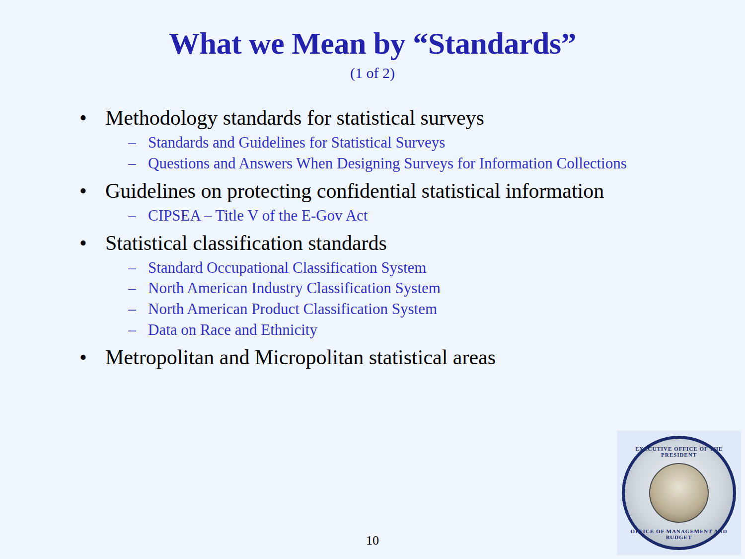What we Mean by “Standards”
(1 of 2)
Methodology standards for statistical surveys
Standards and Guidelines for Statistical Surveys
Questions and Answers When Designing Surveys for Information Collections
Guidelines on protecting confidential statistical information
CIPSEA – Title V of the E-Gov Act
Statistical classification standards
Standard Occupational Classification System
North American Industry Classification System
North American Product Classification System
Data on Race and Ethnicity
Metropolitan and Micropolitan statistical areas
10
Executive Office of the President
Office of Management and Budget